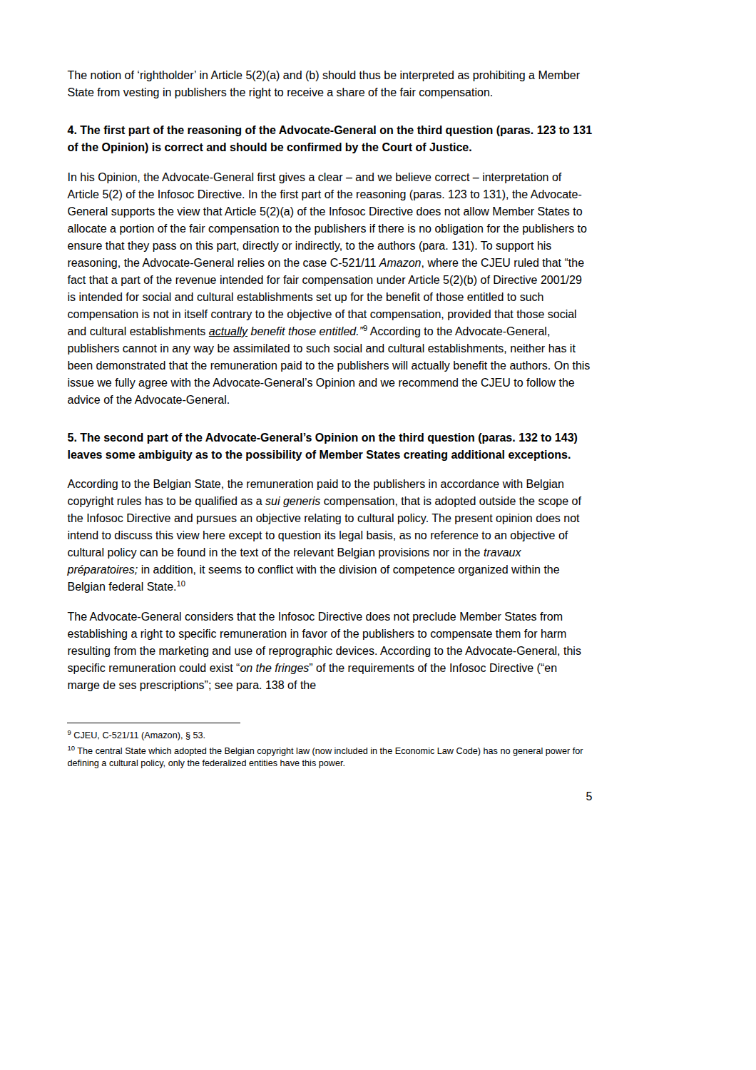The notion of ‘rightholder’ in Article 5(2)(a) and (b) should thus be interpreted as prohibiting a Member State from vesting in publishers the right to receive a share of the fair compensation.
4. The first part of the reasoning of the Advocate-General on the third question (paras. 123 to 131 of the Opinion) is correct and should be confirmed by the Court of Justice.
In his Opinion, the Advocate-General first gives a clear – and we believe correct – interpretation of Article 5(2) of the Infosoc Directive. In the first part of the reasoning (paras. 123 to 131), the Advocate-General supports the view that Article 5(2)(a) of the Infosoc Directive does not allow Member States to allocate a portion of the fair compensation to the publishers if there is no obligation for the publishers to ensure that they pass on this part, directly or indirectly, to the authors (para. 131). To support his reasoning, the Advocate-General relies on the case C-521/11 Amazon, where the CJEU ruled that “the fact that a part of the revenue intended for fair compensation under Article 5(2)(b) of Directive 2001/29 is intended for social and cultural establishments set up for the benefit of those entitled to such compensation is not in itself contrary to the objective of that compensation, provided that those social and cultural establishments actually benefit those entitled.”9 According to the Advocate-General, publishers cannot in any way be assimilated to such social and cultural establishments, neither has it been demonstrated that the remuneration paid to the publishers will actually benefit the authors. On this issue we fully agree with the Advocate-General’s Opinion and we recommend the CJEU to follow the advice of the Advocate-General.
5. The second part of the Advocate-General’s Opinion on the third question (paras. 132 to 143) leaves some ambiguity as to the possibility of Member States creating additional exceptions.
According to the Belgian State, the remuneration paid to the publishers in accordance with Belgian copyright rules has to be qualified as a sui generis compensation, that is adopted outside the scope of the Infosoc Directive and pursues an objective relating to cultural policy. The present opinion does not intend to discuss this view here except to question its legal basis, as no reference to an objective of cultural policy can be found in the text of the relevant Belgian provisions nor in the travaux préparatoires; in addition, it seems to conflict with the division of competence organized within the Belgian federal State.10
The Advocate-General considers that the Infosoc Directive does not preclude Member States from establishing a right to specific remuneration in favor of the publishers to compensate them for harm resulting from the marketing and use of reprographic devices. According to the Advocate-General, this specific remuneration could exist “on the fringes” of the requirements of the Infosoc Directive (“en marge de ses prescriptions”; see para. 138 of the
9 CJEU, C-521/11 (Amazon), § 53.
10 The central State which adopted the Belgian copyright law (now included in the Economic Law Code) has no general power for defining a cultural policy, only the federalized entities have this power.
5